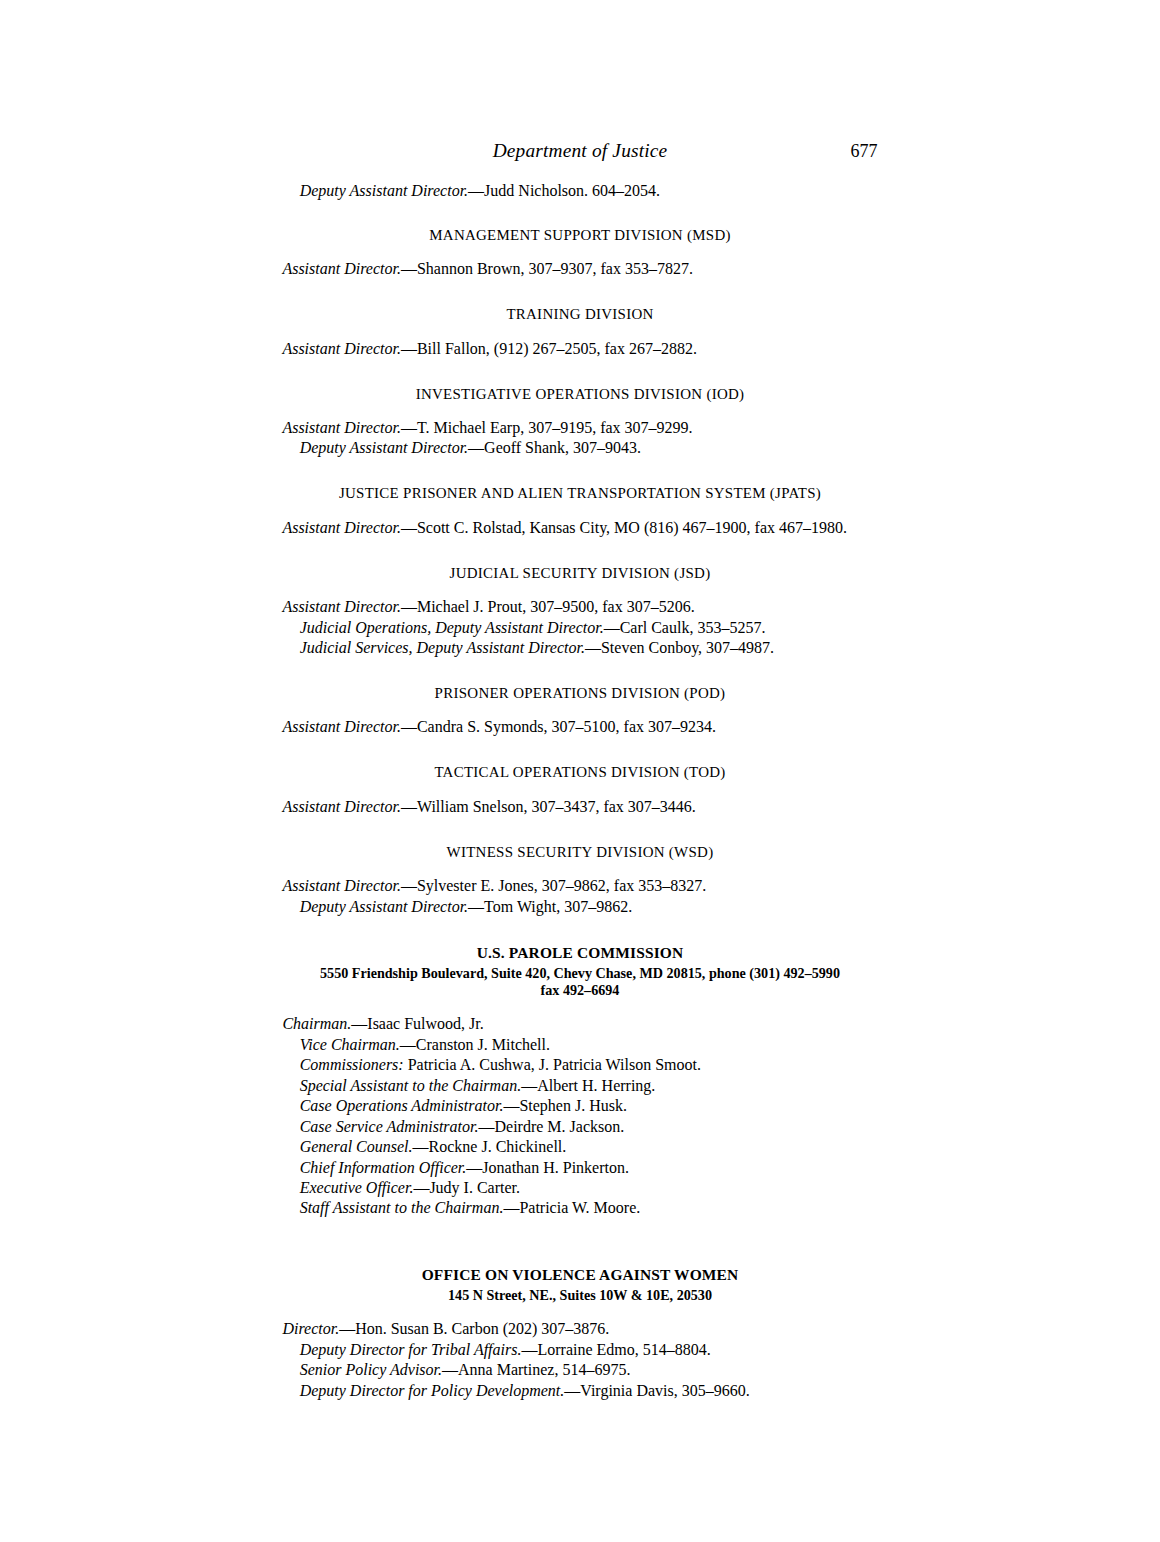Department of Justice 677
Deputy Assistant Director.—Judd Nicholson. 604–2054.
MANAGEMENT SUPPORT DIVISION (MSD)
Assistant Director.—Shannon Brown, 307–9307, fax 353–7827.
TRAINING DIVISION
Assistant Director.—Bill Fallon, (912) 267–2505, fax 267–2882.
INVESTIGATIVE OPERATIONS DIVISION (IOD)
Assistant Director.—T. Michael Earp, 307–9195, fax 307–9299.
Deputy Assistant Director.—Geoff Shank, 307–9043.
JUSTICE PRISONER AND ALIEN TRANSPORTATION SYSTEM (JPATS)
Assistant Director.—Scott C. Rolstad, Kansas City, MO (816) 467–1900, fax 467–1980.
JUDICIAL SECURITY DIVISION (JSD)
Assistant Director.—Michael J. Prout, 307–9500, fax 307–5206.
Judicial Operations, Deputy Assistant Director.—Carl Caulk, 353–5257.
Judicial Services, Deputy Assistant Director.—Steven Conboy, 307–4987.
PRISONER OPERATIONS DIVISION (POD)
Assistant Director.—Candra S. Symonds, 307–5100, fax 307–9234.
TACTICAL OPERATIONS DIVISION (TOD)
Assistant Director.—William Snelson, 307–3437, fax 307–3446.
WITNESS SECURITY DIVISION (WSD)
Assistant Director.—Sylvester E. Jones, 307–9862, fax 353–8327.
Deputy Assistant Director.—Tom Wight, 307–9862.
U.S. PAROLE COMMISSION
5550 Friendship Boulevard, Suite 420, Chevy Chase, MD 20815, phone (301) 492–5990
fax 492–6694
Chairman.—Isaac Fulwood, Jr.
Vice Chairman.—Cranston J. Mitchell.
Commissioners: Patricia A. Cushwa, J. Patricia Wilson Smoot.
Special Assistant to the Chairman.—Albert H. Herring.
Case Operations Administrator.—Stephen J. Husk.
Case Service Administrator.—Deirdre M. Jackson.
General Counsel.—Rockne J. Chickinell.
Chief Information Officer.—Jonathan H. Pinkerton.
Executive Officer.—Judy I. Carter.
Staff Assistant to the Chairman.—Patricia W. Moore.
OFFICE ON VIOLENCE AGAINST WOMEN
145 N Street, NE., Suites 10W & 10E, 20530
Director.—Hon. Susan B. Carbon (202) 307–3876.
Deputy Director for Tribal Affairs.—Lorraine Edmo, 514–8804.
Senior Policy Advisor.—Anna Martinez, 514–6975.
Deputy Director for Policy Development.—Virginia Davis, 305–9660.